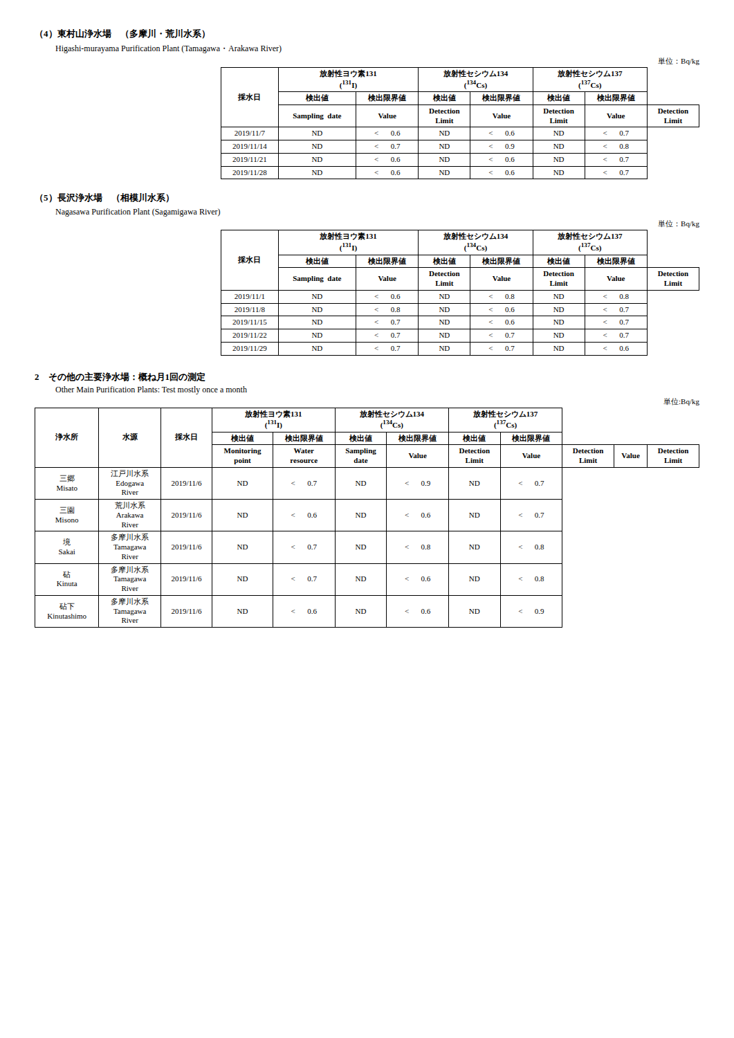（4）東村山浄水場　（多摩川・荒川水系）
Higashi-murayama Purification Plant (Tamagawa・Arakawa River)
単位：Bq/kg
| 採水日 | 放射性ヨウ素131 ( 131 I) | 放射性セシウム134 ( 134 Cs) | 放射性セシウム137 ( 137 Cs) |
| --- | --- | --- | --- |
| 検出値 | 検出限界値 | 検出値 | 検出限界値 | 検出値 | 検出限界値 |
| Sampling date | Value | Detection Limit | Value | Detection Limit | Value | Detection Limit |
| 2019/11/7 | ND | < 0.6 | ND | < 0.6 | ND | < 0.7 |
| 2019/11/14 | ND | < 0.7 | ND | < 0.9 | ND | < 0.8 |
| 2019/11/21 | ND | < 0.6 | ND | < 0.6 | ND | < 0.7 |
| 2019/11/28 | ND | < 0.6 | ND | < 0.6 | ND | < 0.7 |
（5）長沢浄水場　（相模川水系）
Nagasawa Purification Plant (Sagamigawa River)
単位：Bq/kg
| 採水日 | 放射性ヨウ素131 ( 131 I) | 放射性セシウム134 ( 134 Cs) | 放射性セシウム137 ( 137 Cs) |
| --- | --- | --- | --- |
| 検出値 | 検出限界値 | 検出値 | 検出限界値 | 検出値 | 検出限界値 |
| Sampling date | Value | Detection Limit | Value | Detection Limit | Value | Detection Limit |
| 2019/11/1 | ND | < 0.6 | ND | < 0.8 | ND | < 0.8 |
| 2019/11/8 | ND | < 0.8 | ND | < 0.6 | ND | < 0.7 |
| 2019/11/15 | ND | < 0.7 | ND | < 0.6 | ND | < 0.7 |
| 2019/11/22 | ND | < 0.7 | ND | < 0.7 | ND | < 0.7 |
| 2019/11/29 | ND | < 0.7 | ND | < 0.7 | ND | < 0.6 |
2　その他の主要浄水場：概ね月1回の測定
Other Main Purification Plants: Test mostly once a month
単位:Bq/kg
| 浄水所 | 水源 | 採水日 | 放射性ヨウ素131 ( 131 I) | 放射性セシウム134 ( 134 Cs) | 放射性セシウム137 ( 137 Cs) |
| --- | --- | --- | --- | --- | --- |
| 検出値 | 検出限界値 | 検出値 | 検出限界値 | 検出値 | 検出限界値 |
| Monitoring point | Water resource | Sampling date | Value | Detection Limit | Value | Detection Limit | Value | Detection Limit |
| 三郷 Misato | 江戸川水系 Edogawa River | 2019/11/6 | ND | < 0.7 | ND | < 0.9 | ND | < 0.7 |
| 三園 Misono | 荒川水系 Arakawa River | 2019/11/6 | ND | < 0.6 | ND | < 0.6 | ND | < 0.7 |
| 境 Sakai | 多摩川水系 Tamagawa River | 2019/11/6 | ND | < 0.7 | ND | < 0.8 | ND | < 0.8 |
| 砧 Kinuta | 多摩川水系 Tamagawa River | 2019/11/6 | ND | < 0.7 | ND | < 0.6 | ND | < 0.8 |
| 砧下 Kinutashimo | 多摩川水系 Tamagawa River | 2019/11/6 | ND | < 0.6 | ND | < 0.6 | ND | < 0.9 |